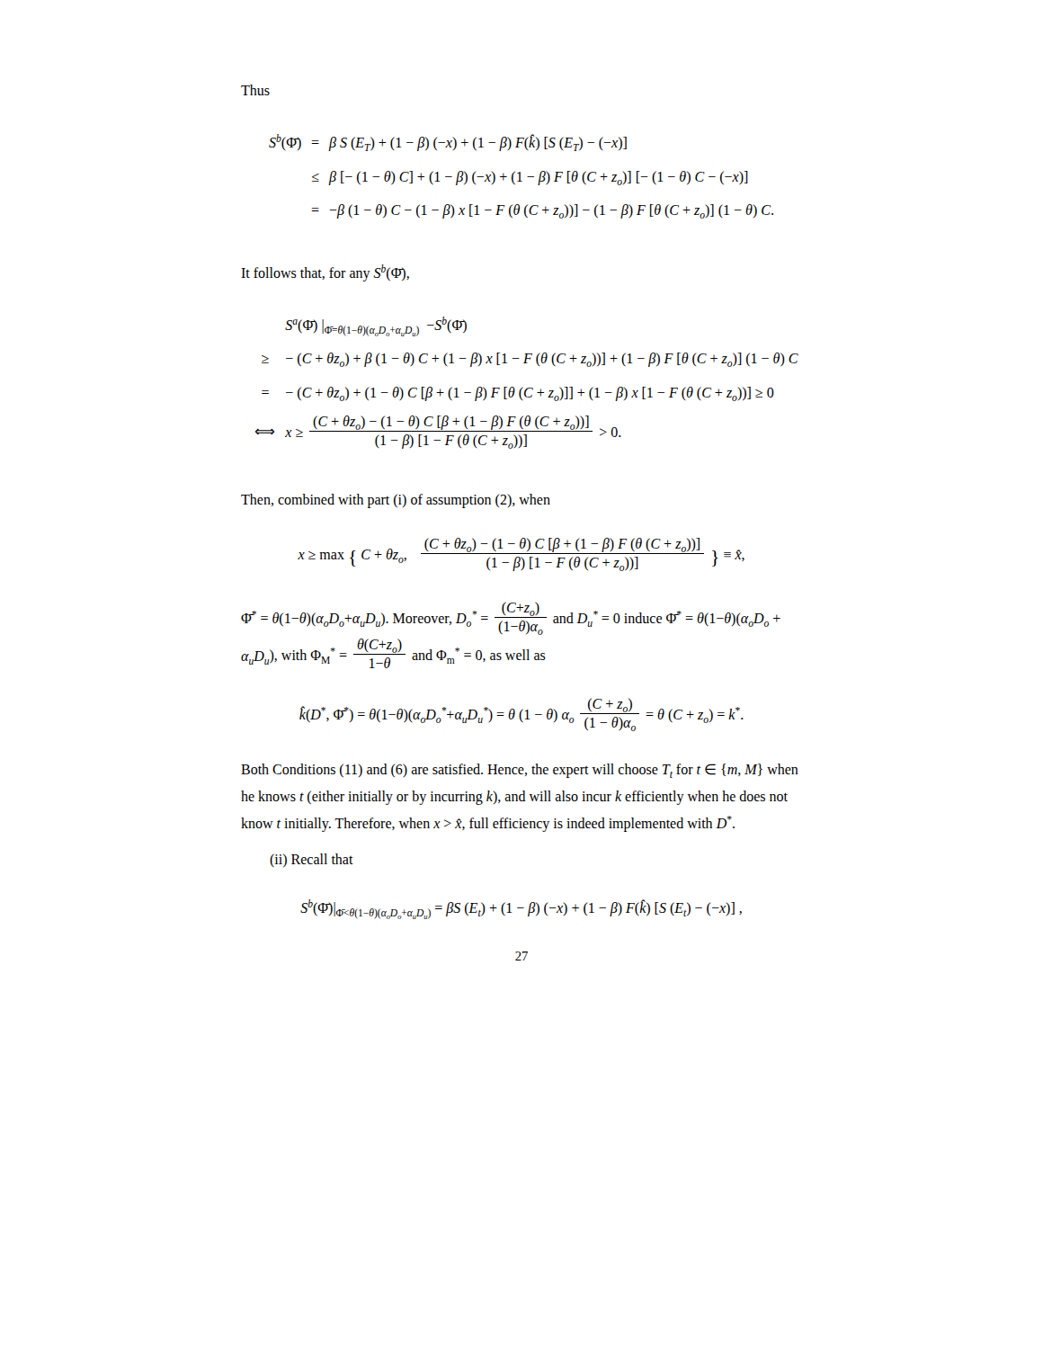Thus
| S b (Φ̄) | = | β S ( E T ) + (1 − β ) (− x ) + (1 − β ) F ( k̂ ) [ S ( E T ) − (− x )] |
| | ≤ | β [− (1 − θ ) C ] + (1 − β ) (− x ) + (1 − β ) F [ θ ( C + z o )] [− (1 − θ ) C − (− x )] |
| | = | − β (1 − θ ) C − (1 − β ) x [1 − F ( θ ( C + z o ))] − (1 − β ) F [ θ ( C + z o )] (1 − θ ) C . |
It follows that, for any Sb(Φ̄),
| | | S a (Φ̄) / Φ̄= θ (1− θ )( α o D o + α u D u ) − S b (Φ̄) |
| | ≥ | − ( C + θz o ) + β (1 − θ ) C + (1 − β ) x [1 − F ( θ ( C + z o ))] + (1 − β ) F [ θ ( C + z o )] (1 − θ ) C |
| | = | − ( C + θz o ) + (1 − θ ) C [ β + (1 − β ) F [ θ ( C + z o )]] + (1 − β ) x [1 − F ( θ ( C + z o ))] ≥ 0 |
| | ⟺ | x ≥ ( C + θz o ) − (1 − θ ) C [ β + (1 − β ) F ( θ ( C + z o ))] (1 − β ) [1 − F ( θ ( C + z o ))] > 0. |
Then, combined with part (i) of assumption (2), when
x ≥ max { C + θzo, (C + θzo) − (1 − θ) C [β + (1 − β) F (θ (C + zo))](1 − β) [1 − F (θ (C + zo))] } ≡ x̂,
Φ̄* = θ(1−θ)(αoDo+αuDu). Moreover, Do* = (C+zo)(1−θ)αo and Du* = 0 induce Φ̄* = θ(1−θ)(αoDo + αuDu), with ΦM* = θ(C+zo) 1−θ and Φm* = 0, as well as
k̂(D*, Φ̄*) = θ(1−θ)(αoDo*+αuDu*) = θ (1 − θ) αo (C + zo)(1 − θ)αo = θ (C + zo) = k*.
Both Conditions (11) and (6) are satisfied. Hence, the expert will choose Tt for t ∈ {m, M} when he knows t (either initially or by incurring k), and will also incur k efficiently when he does not know t initially. Therefore, when x > x̂, full efficiency is indeed implemented with D*.
(ii) Recall that
Sb(Φ̄)|Φ̄<θ(1−θ)(αoDo+αuDu) = βS (Et) + (1 − β) (−x) + (1 − β) F(k̂) [S (Et) − (−x)] ,
27